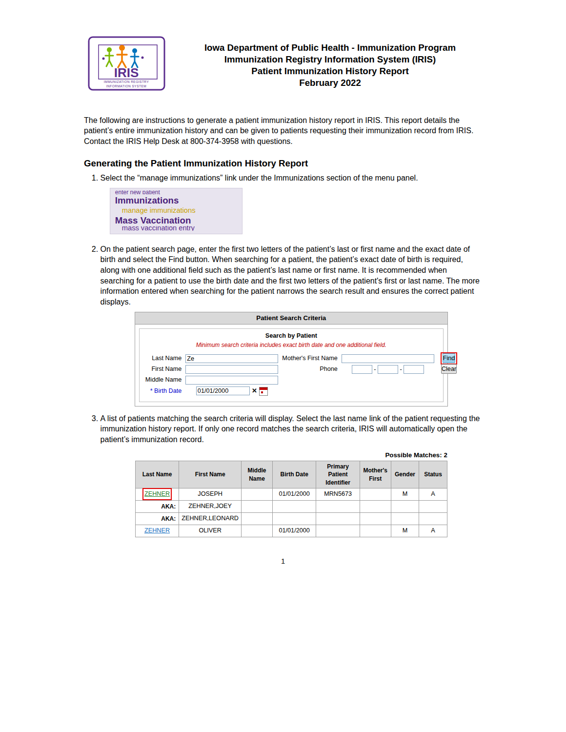IRIS IMMUNIZATION REGISTRY INFORMATION SYSTEM
Iowa Department of Public Health - Immunization Program
Immunization Registry Information System (IRIS)
Patient Immunization History Report
February 2022
The following are instructions to generate a patient immunization history report in IRIS. This report details the patient’s entire immunization history and can be given to patients requesting their immunization record from IRIS. Contact the IRIS Help Desk at 800-374-3958 with questions.
Generating the Patient Immunization History Report
Select the “manage immunizations” link under the Immunizations section of the menu panel.
enter new patient
Immunizations
manage immunizations
Mass Vaccination
mass vaccination entry
On the patient search page, enter the first two letters of the patient’s last or first name and the exact date of birth and select the Find button. When searching for a patient, the patient’s exact date of birth is required, along with one additional field such as the patient’s last name or first name. It is recommended when searching for a patient to use the birth date and the first two letters of the patient's first or last name. The more information entered when searching for the patient narrows the search result and ensures the correct patient displays.
Patient Search Criteria
Search by Patient
Minimum search criteria includes exact birth date and one additional field.
| Last Name | | Mother's First Name | | Find |
| First Name | | Phone | - - | Clear |
| Middle Name | | | | |
| * Birth Date | ✕ | | | |
A list of patients matching the search criteria will display. Select the last name link of the patient requesting the immunization history report. If only one record matches the search criteria, IRIS will automatically open the patient’s immunization record.
Possible Matches: 2
| Last Name | First Name | Middle Name | Birth Date | Primary Patient Identifier | Mother's First | Gender | Status |
| --- | --- | --- | --- | --- | --- | --- | --- |
| ZEHNER | JOSEPH | | 01/01/2000 | MRN5673 | | M | A |
| AKA: | ZEHNER,JOEY | | | | | | |
| AKA: | ZEHNER,LEONARD | | | | | | |
| ZEHNER | OLIVER | | 01/01/2000 | | | M | A |
1